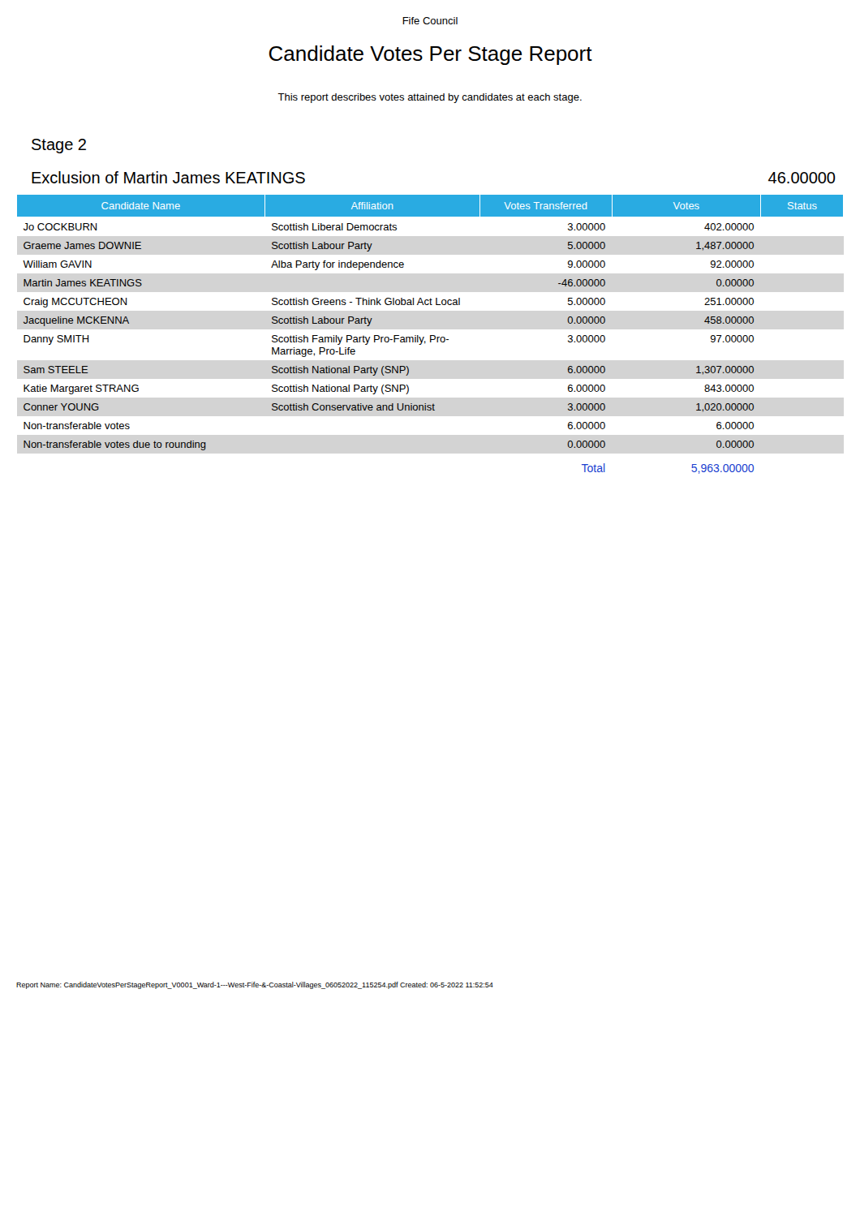Fife Council
Candidate Votes Per Stage Report
This report describes votes attained by candidates at each stage.
Stage 2
Exclusion of Martin James KEATINGS 46.00000
| Candidate Name | Affiliation | Votes Transferred | Votes | Status |
| --- | --- | --- | --- | --- |
| Jo COCKBURN | Scottish Liberal Democrats | 3.00000 | 402.00000 | |
| Graeme James DOWNIE | Scottish Labour Party | 5.00000 | 1,487.00000 | |
| William GAVIN | Alba Party for independence | 9.00000 | 92.00000 | |
| Martin James KEATINGS | | -46.00000 | 0.00000 | |
| Craig MCCUTCHEON | Scottish Greens - Think Global Act Local | 5.00000 | 251.00000 | |
| Jacqueline MCKENNA | Scottish Labour Party | 0.00000 | 458.00000 | |
| Danny SMITH | Scottish Family Party Pro-Family, Pro-Marriage, Pro-Life | 3.00000 | 97.00000 | |
| Sam STEELE | Scottish National Party (SNP) | 6.00000 | 1,307.00000 | |
| Katie Margaret STRANG | Scottish National Party (SNP) | 6.00000 | 843.00000 | |
| Conner YOUNG | Scottish Conservative and Unionist | 3.00000 | 1,020.00000 | |
| Non-transferable votes | | 6.00000 | 6.00000 | |
| Non-transferable votes due to rounding | | 0.00000 | 0.00000 | |
| Total | 5,963.00000 | |
Report Name: CandidateVotesPerStageReport_V0001_Ward-1---West-Fife-&-Coastal-Villages_06052022_115254.pdf Created: 06-5-2022 11:52:54